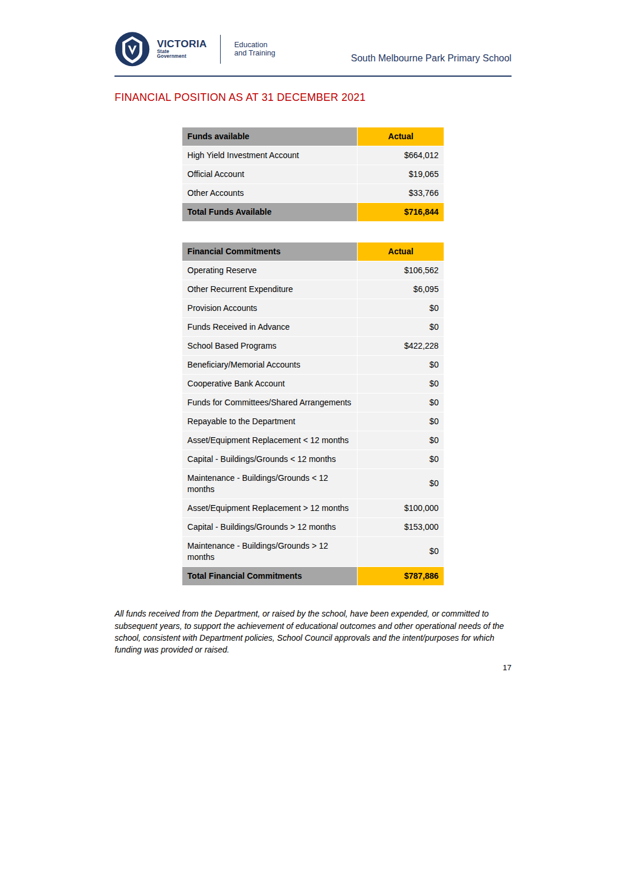VICTORIA
State
Government
Education
and Training
South Melbourne Park Primary School
FINANCIAL POSITION AS AT 31 DECEMBER 2021
| Funds available | Actual |
| --- | --- |
| High Yield Investment Account | $664,012 |
| Official Account | $19,065 |
| Other Accounts | $33,766 |
| Total Funds Available | $716,844 |
| Financial Commitments | Actual |
| --- | --- |
| Operating Reserve | $106,562 |
| Other Recurrent Expenditure | $6,095 |
| Provision Accounts | $0 |
| Funds Received in Advance | $0 |
| School Based Programs | $422,228 |
| Beneficiary/Memorial Accounts | $0 |
| Cooperative Bank Account | $0 |
| Funds for Committees/Shared Arrangements | $0 |
| Repayable to the Department | $0 |
| Asset/Equipment Replacement < 12 months | $0 |
| Capital - Buildings/Grounds < 12 months | $0 |
| Maintenance - Buildings/Grounds < 12 months | $0 |
| Asset/Equipment Replacement > 12 months | $100,000 |
| Capital - Buildings/Grounds > 12 months | $153,000 |
| Maintenance - Buildings/Grounds > 12 months | $0 |
| Total Financial Commitments | $787,886 |
All funds received from the Department, or raised by the school, have been expended, or committed to subsequent years, to support the achievement of educational outcomes and other operational needs of the school, consistent with Department policies, School Council approvals and the intent/purposes for which funding was provided or raised.
17